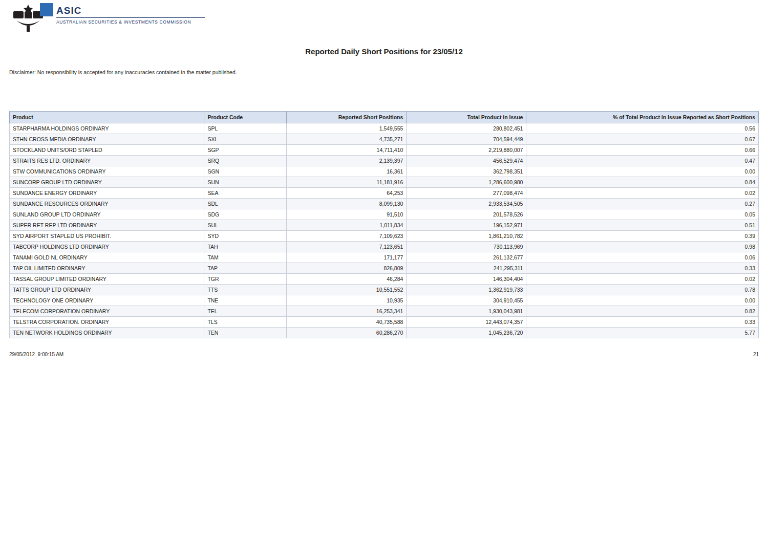ASIC
Australian Securities & Investments Commission
Reported Daily Short Positions for 23/05/12
Disclaimer: No responsibility is accepted for any inaccuracies contained in the matter published.
| Product | Product Code | Reported Short Positions | Total Product in Issue | % of Total Product in Issue Reported as Short Positions |
| --- | --- | --- | --- | --- |
| STARPHARMA HOLDINGS ORDINARY | SPL | 1,549,555 | 280,802,451 | 0.56 |
| STHN CROSS MEDIA ORDINARY | SXL | 4,735,271 | 704,594,449 | 0.67 |
| STOCKLAND UNITS/ORD STAPLED | SGP | 14,711,410 | 2,219,880,007 | 0.66 |
| STRAITS RES LTD. ORDINARY | SRQ | 2,139,397 | 456,529,474 | 0.47 |
| STW COMMUNICATIONS ORDINARY | SGN | 16,361 | 362,798,351 | 0.00 |
| SUNCORP GROUP LTD ORDINARY | SUN | 11,181,916 | 1,286,600,980 | 0.84 |
| SUNDANCE ENERGY ORDINARY | SEA | 64,253 | 277,098,474 | 0.02 |
| SUNDANCE RESOURCES ORDINARY | SDL | 8,099,130 | 2,933,534,505 | 0.27 |
| SUNLAND GROUP LTD ORDINARY | SDG | 91,510 | 201,578,526 | 0.05 |
| SUPER RET REP LTD ORDINARY | SUL | 1,011,834 | 196,152,971 | 0.51 |
| SYD AIRPORT STAPLED US PROHIBIT. | SYD | 7,109,623 | 1,861,210,782 | 0.39 |
| TABCORP HOLDINGS LTD ORDINARY | TAH | 7,123,651 | 730,113,969 | 0.98 |
| TANAMI GOLD NL ORDINARY | TAM | 171,177 | 261,132,677 | 0.06 |
| TAP OIL LIMITED ORDINARY | TAP | 826,809 | 241,295,311 | 0.33 |
| TASSAL GROUP LIMITED ORDINARY | TGR | 46,284 | 146,304,404 | 0.02 |
| TATTS GROUP LTD ORDINARY | TTS | 10,551,552 | 1,362,919,733 | 0.78 |
| TECHNOLOGY ONE ORDINARY | TNE | 10,935 | 304,910,455 | 0.00 |
| TELECOM CORPORATION ORDINARY | TEL | 16,253,341 | 1,930,043,981 | 0.82 |
| TELSTRA CORPORATION. ORDINARY | TLS | 40,735,588 | 12,443,074,357 | 0.33 |
| TEN NETWORK HOLDINGS ORDINARY | TEN | 60,286,270 | 1,045,236,720 | 5.77 |
29/05/2012 9:00:15 AM 21